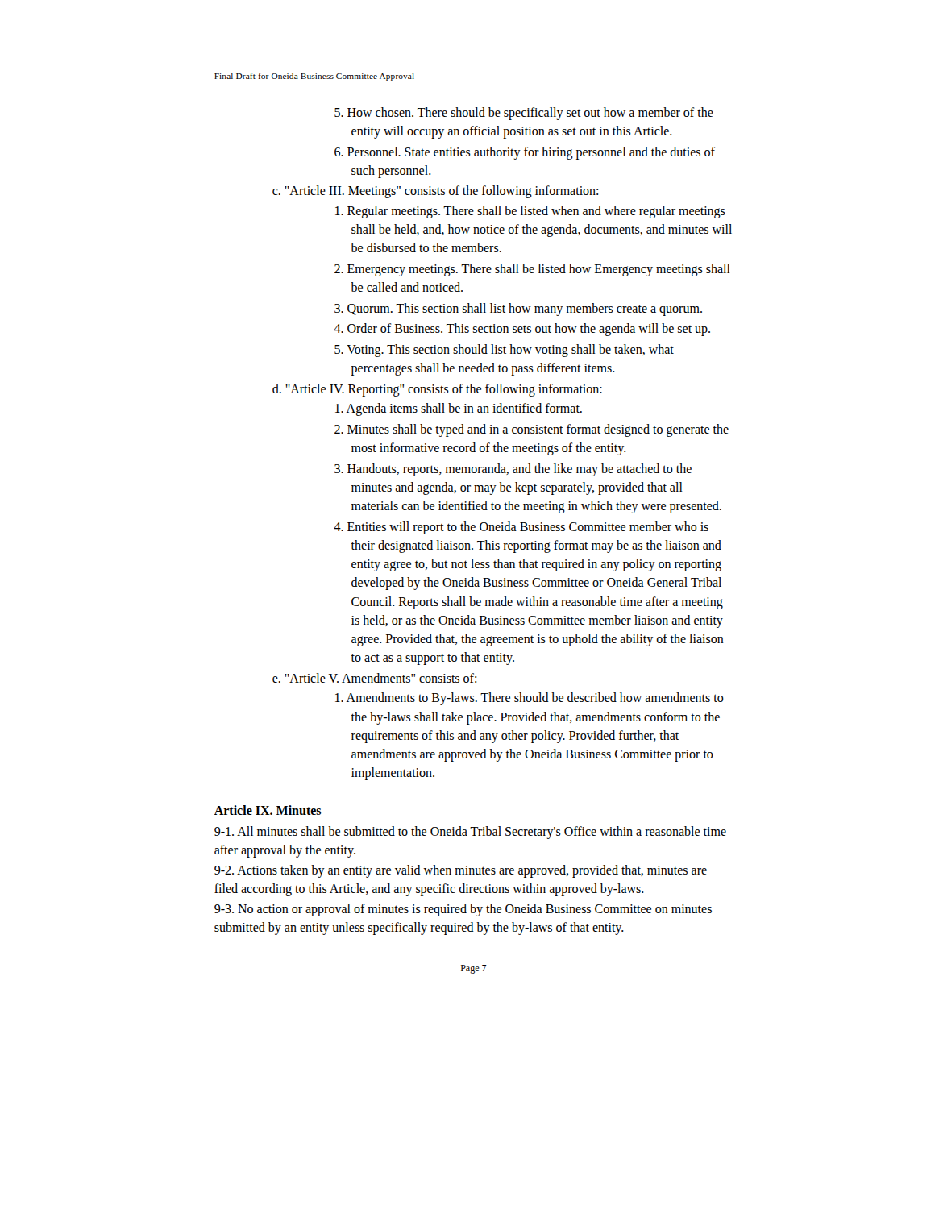Final Draft for Oneida Business Committee Approval
5. How chosen. There should be specifically set out how a member of the entity will occupy an official position as set out in this Article.
6. Personnel. State entities authority for hiring personnel and the duties of such personnel.
c. "Article III. Meetings" consists of the following information:
1. Regular meetings. There shall be listed when and where regular meetings shall be held, and, how notice of the agenda, documents, and minutes will be disbursed to the members.
2. Emergency meetings. There shall be listed how Emergency meetings shall be called and noticed.
3. Quorum. This section shall list how many members create a quorum.
4. Order of Business. This section sets out how the agenda will be set up.
5. Voting. This section should list how voting shall be taken, what percentages shall be needed to pass different items.
d. "Article IV. Reporting" consists of the following information:
1. Agenda items shall be in an identified format.
2. Minutes shall be typed and in a consistent format designed to generate the most informative record of the meetings of the entity.
3. Handouts, reports, memoranda, and the like may be attached to the minutes and agenda, or may be kept separately, provided that all materials can be identified to the meeting in which they were presented.
4. Entities will report to the Oneida Business Committee member who is their designated liaison. This reporting format may be as the liaison and entity agree to, but not less than that required in any policy on reporting developed by the Oneida Business Committee or Oneida General Tribal Council. Reports shall be made within a reasonable time after a meeting is held, or as the Oneida Business Committee member liaison and entity agree. Provided that, the agreement is to uphold the ability of the liaison to act as a support to that entity.
e. "Article V. Amendments" consists of:
1. Amendments to By-laws. There should be described how amendments to the by-laws shall take place. Provided that, amendments conform to the requirements of this and any other policy. Provided further, that amendments are approved by the Oneida Business Committee prior to implementation.
Article IX. Minutes
9-1. All minutes shall be submitted to the Oneida Tribal Secretary's Office within a reasonable time after approval by the entity.
9-2. Actions taken by an entity are valid when minutes are approved, provided that, minutes are filed according to this Article, and any specific directions within approved by-laws.
9-3. No action or approval of minutes is required by the Oneida Business Committee on minutes submitted by an entity unless specifically required by the by-laws of that entity.
Page 7